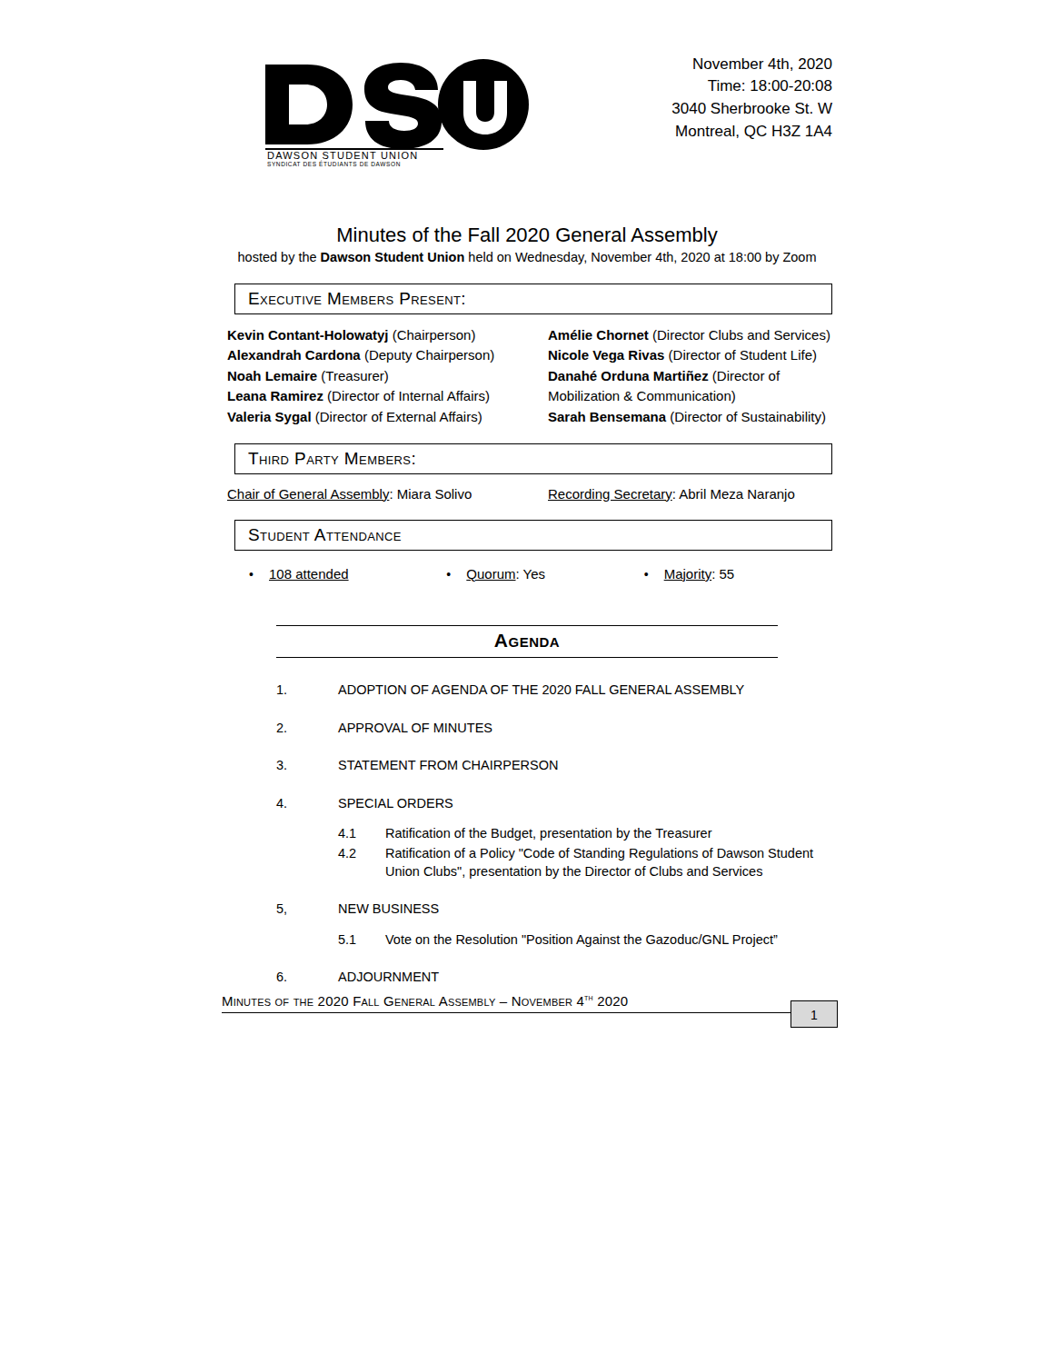DAWSON STUDENT UNION SYNDICAT DES ÉTUDIANTS DE DAWSON
November 4th, 2020
Time: 18:00-20:08
3040 Sherbrooke St. W
Montreal, QC H3Z 1A4
Minutes of the Fall 2020 General Assembly
hosted by the Dawson Student Union held on Wednesday, November 4th, 2020 at 18:00 by Zoom
Executive Members Present:
Kevin Contant-Holowatyj (Chairperson)
Alexandrah Cardona (Deputy Chairperson)
Noah Lemaire (Treasurer)
Leana Ramirez (Director of Internal Affairs)
Valeria Sygal (Director of External Affairs)
Amélie Chornet (Director Clubs and Services)
Nicole Vega Rivas (Director of Student Life)
Danahé Orduna Martiñez (Director of Mobilization & Communication)
Sarah Bensemana (Director of Sustainability)
Third Party Members:
Chair of General Assembly: Miara Solivo
Recording Secretary: Abril Meza Naranjo
Student Attendance
•108 attended
•Quorum: Yes
•Majority: 55
Agenda
1.
ADOPTION OF AGENDA OF THE 2020 FALL GENERAL ASSEMBLY
2.
APPROVAL OF MINUTES
3.
STATEMENT FROM CHAIRPERSON
4.
SPECIAL ORDERS
4.1
Ratification of the Budget, presentation by the Treasurer
4.2
Ratification of a Policy "Code of Standing Regulations of Dawson Student Union Clubs", presentation by the Director of Clubs and Services
5,
NEW BUSINESS
5.1
Vote on the Resolution "Position Against the Gazoduc/GNL Project”
6.
ADJOURNMENT
Minutes of the 2020 Fall General Assembly – November 4th 2020
1